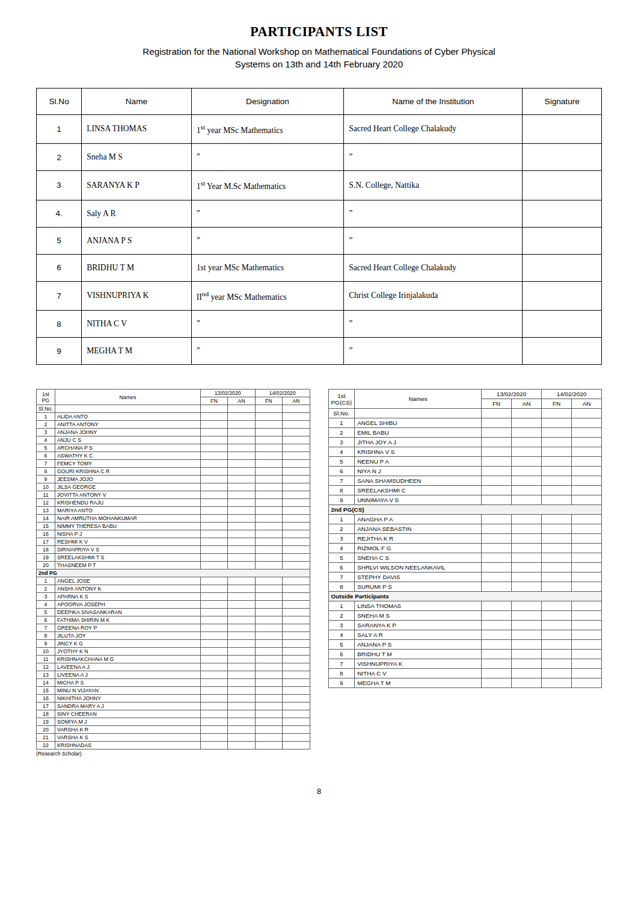PARTICIPANTS LIST
Registration for the National Workshop on Mathematical Foundations of Cyber Physical Systems on 13th and 14th February 2020
| Sl.No | Name | Designation | Name of the Institution | Signature |
| --- | --- | --- | --- | --- |
| 1 | LINSA THOMAS | 1 st year MSc Mathematics | Sacred Heart College Chalakudy | |
| 2 | Sneha M S | ” | ” | |
| 3 | SARANYA K P | 1 st Year M.Sc Mathematics | S.N. College, Nattika | |
| 4. | Saly A R | ” | ” | |
| 5 | ANJANA P S | ” | ” | |
| 6 | BRIDHU T M | 1st year MSc Mathematics | Sacred Heart College Chalakudy | |
| 7 | VISHNUPRIYA K | II nd year MSc Mathematics | Christ College Irinjalakuda | |
| 8 | NITHA C V | ” | ” | |
| 9 | MEGHA T M | ” | ” | |
| 1st PG | Names | 13/02/2020 | 14/02/2020 |
| --- | --- | --- | --- |
| FN | AN | FN | AN |
| Sl.No. | | | | | |
| 1 | ALIDA ANTO | | | | |
| 2 | ANITTA ANTONY | | | | |
| 3 | ANJANA JOHNY | | | | |
| 4 | ANJU C S | | | | |
| 5 | ARCHANA P S | | | | |
| 6 | ASWATHY K C | | | | |
| 7 | FEMCY TOMY | | | | |
| 8 | GOURI KRISHNA C R | | | | |
| 9 | JEESMA JOJO | | | | |
| 10 | JILSA GEORGE | | | | |
| 11 | JOVITTA ANTONY V | | | | |
| 12 | KRISHENDU RAJU | | | | |
| 13 | MARIYA ANTO | | | | |
| 14 | NAIR AMRUTHA MOHANKUMAR | | | | |
| 15 | NIMMY THERESA BABU | | | | |
| 16 | NISHA P J | | | | |
| 17 | RESHMI K V | | | | |
| 18 | SIRIVAPRIYA V S | | | | |
| 19 | SREELAKSHMI T S | | | | |
| 20 | THASNEEM P T | | | | |
| 2nd PG |
| 1 | ANGEL JOSE | | | | |
| 2 | ANSHI ANTONY K | | | | |
| 3 | APARNA K S | | | | |
| 4 | APOORVA JOSEPH | | | | |
| 5 | DEEPIKA SIVASANKARAN | | | | |
| 6 | FATHIMA SHIRIN M K | | | | |
| 7 | GREENA ROY P | | | | |
| 8 | JILUTA JOY | | | | |
| 9 | JINCY K G | | | | |
| 10 | JYOTHY K N | | | | |
| 11 | KRISHNAKCHANA M G | | | | |
| 12 | LAVEENA A J | | | | |
| 13 | LIVEENA A J | | | | |
| 14 | MICHA P S | | | | |
| 15 | MINU N VIJAYAN | | | | |
| 16 | NIKHITHA JOHNY | | | | |
| 17 | SANDRA MARY A J | | | | |
| 18 | SINY CHEERAN | | | | |
| 19 | SOMIYA M J | | | | |
| 20 | VARSHA K R | | | | |
| 21 | VARSHA K S | | | | |
| 22 | KRISHNADAS | | | | |
(Research Scholar)
| 1st PG(CS) | Names | 13/02/2020 | 14/02/2020 |
| --- | --- | --- | --- |
| FN | AN | FN | AN |
| Sl.No. | | | | | |
| 1 | ANGEL SHIBU | | | | |
| 2 | EMIL BABU | | | | |
| 3 | JITHA JOY A J | | | | |
| 4 | KRISHNA V S | | | | |
| 5 | NEENU P A | | | | |
| 6 | NIYA N J | | | | |
| 7 | SANA SHAMSUDHEEN | | | | |
| 8 | SREELAKSHMI C | | | | |
| 9 | UNNIMAYA V S | | | | |
| 2nd PG(CS) |
| 1 | ANAGHA P A | | | | |
| 2 | ANJANA SEBASTIN | | | | |
| 3 | REJITHA K R | | | | |
| 4 | RIZMOL F G | | | | |
| 5 | SNEHA C S | | | | |
| 6 | SHRLVI WILSON NEELANKAVIL | | | | |
| 7 | STEPHY DAVIS | | | | |
| 8 | SURUMI P S | | | | |
| Outside Participants |
| 1 | LINSA THOMAS | | | | |
| 2 | SNEHA M S | | | | |
| 3 | SARANYA K P | | | | |
| 4 | SALY A R | | | | |
| 5 | ANJANA P S | | | | |
| 6 | BRIDHU T M | | | | |
| 7 | VISHNUPRIYA K | | | | |
| 8 | NITHA C V | | | | |
| 9 | MEGHA T M | | | | |
8